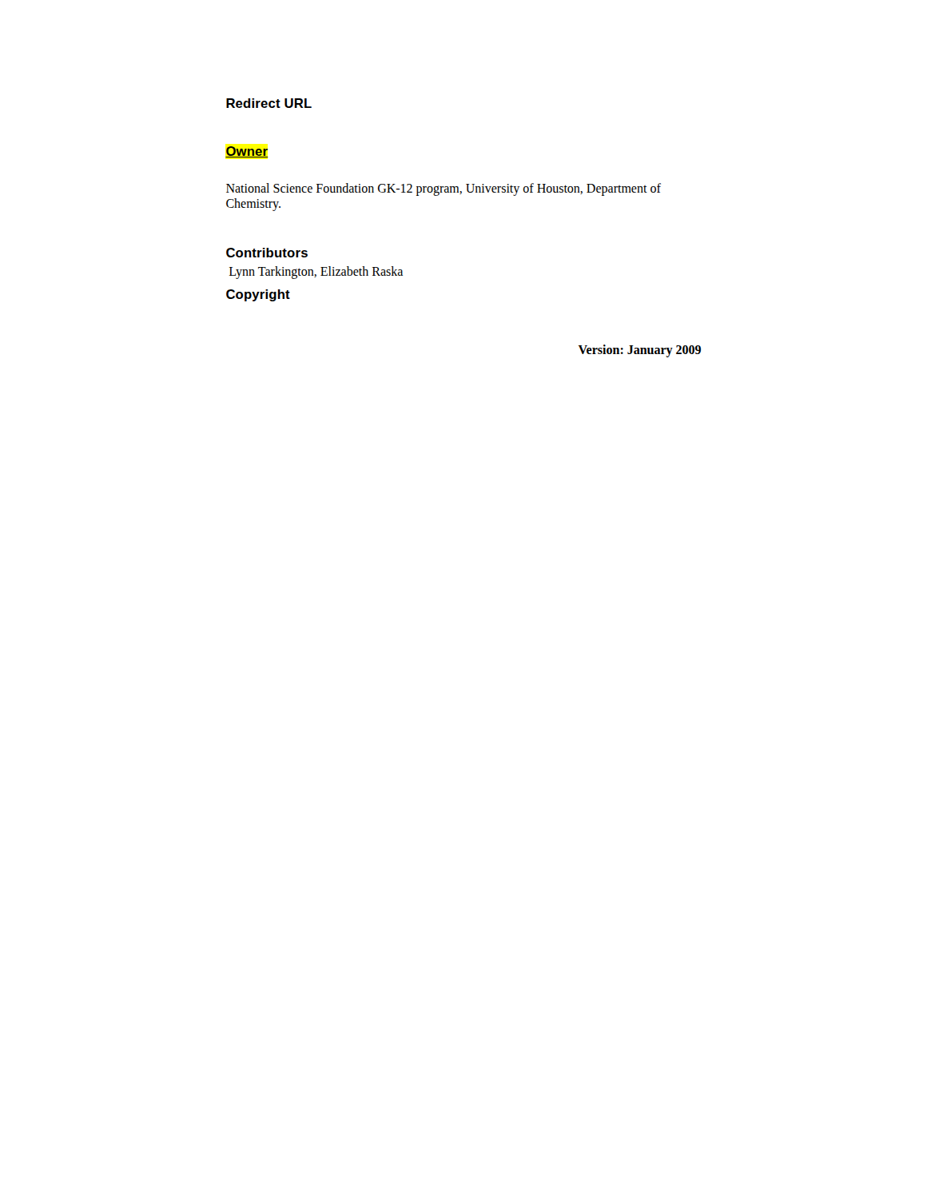Redirect URL
Owner
National Science Foundation GK-12 program, University of Houston, Department of Chemistry.
Contributors
Lynn Tarkington, Elizabeth Raska
Copyright
Version: January 2009